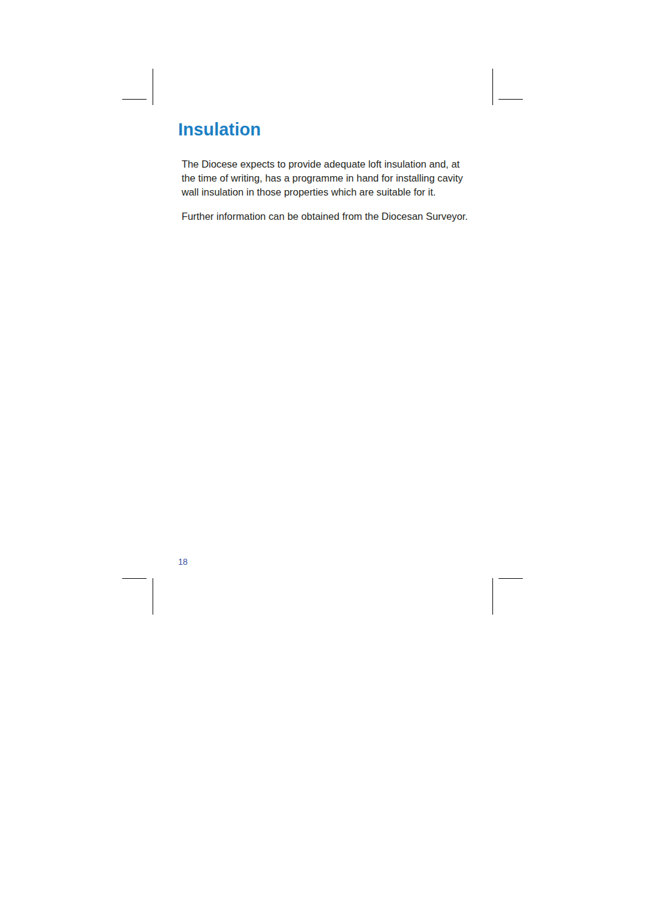Insulation
The Diocese expects to provide adequate loft insulation and, at the time of writing, has a programme in hand for installing cavity wall insulation in those properties which are suitable for it.
Further information can be obtained from the Diocesan Surveyor.
18